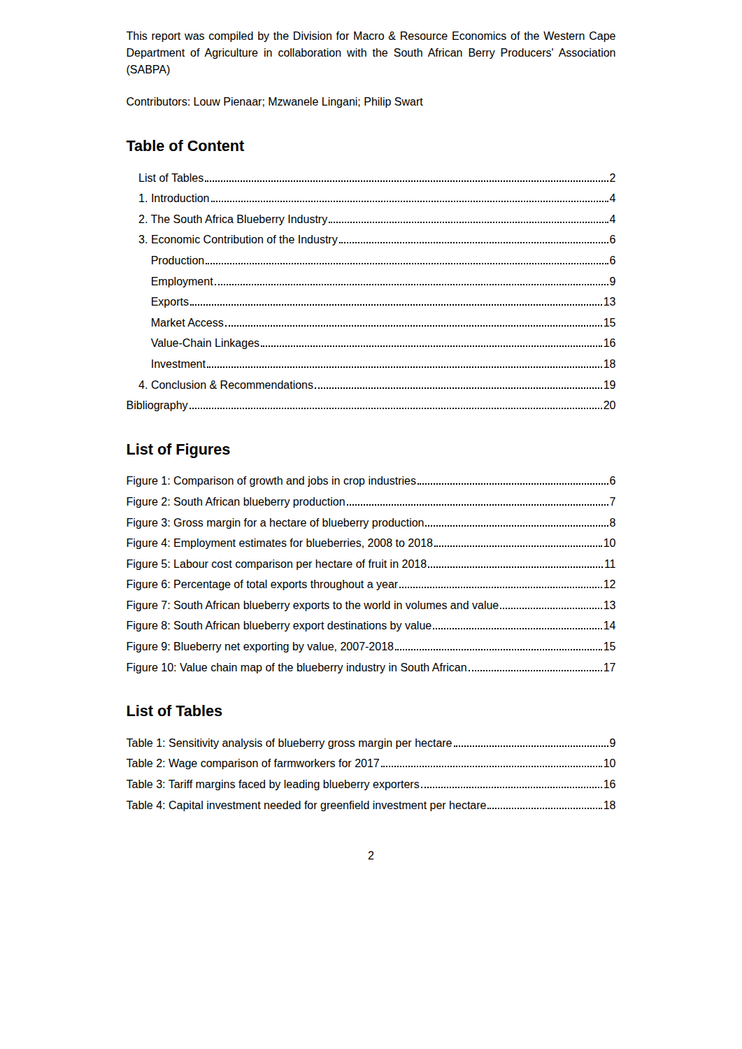This report was compiled by the Division for Macro & Resource Economics of the Western Cape Department of Agriculture in collaboration with the South African Berry Producers' Association (SABPA)
Contributors: Louw Pienaar; Mzwanele Lingani; Philip Swart
Table of Content
List of Tables 2
1. Introduction 4
2. The South Africa Blueberry Industry 4
3. Economic Contribution of the Industry 6
Production 6
Employment 9
Exports 13
Market Access 15
Value-Chain Linkages 16
Investment 18
4. Conclusion & Recommendations 19
Bibliography 20
List of Figures
Figure 1: Comparison of growth and jobs in crop industries 6
Figure 2: South African blueberry production 7
Figure 3: Gross margin for a hectare of blueberry production 8
Figure 4: Employment estimates for blueberries, 2008 to 2018 10
Figure 5: Labour cost comparison per hectare of fruit in 2018 11
Figure 6: Percentage of total exports throughout a year 12
Figure 7: South African blueberry exports to the world in volumes and value 13
Figure 8: South African blueberry export destinations by value 14
Figure 9: Blueberry net exporting by value, 2007-2018 15
Figure 10: Value chain map of the blueberry industry in South African 17
List of Tables
Table 1: Sensitivity analysis of blueberry gross margin per hectare 9
Table 2: Wage comparison of farmworkers for 2017 10
Table 3: Tariff margins faced by leading blueberry exporters 16
Table 4: Capital investment needed for greenfield investment per hectare 18
2